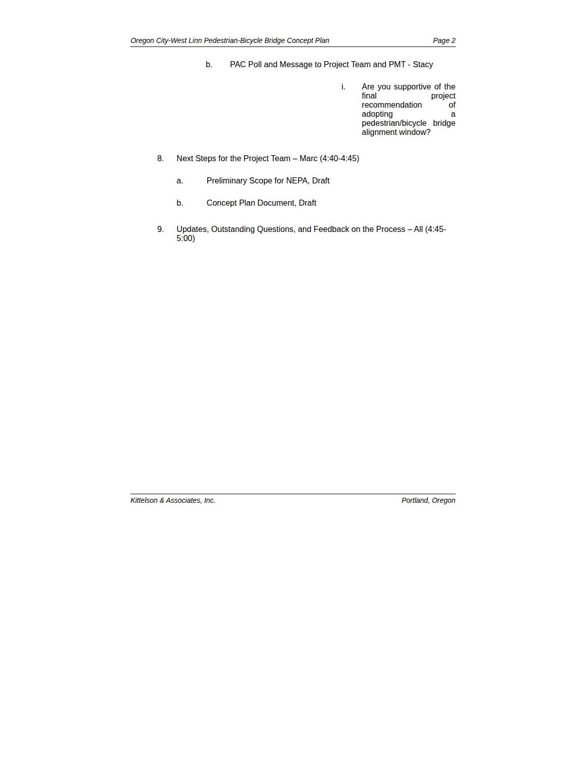Oregon City-West Linn Pedestrian-Bicycle Bridge Concept Plan
Page 2
b. PAC Poll and Message to Project Team and PMT - Stacy
i. Are you supportive of the final project recommendation of adopting a pedestrian/bicycle bridge alignment window?
8. Next Steps for the Project Team – Marc (4:40-4:45)
a. Preliminary Scope for NEPA, Draft
b. Concept Plan Document, Draft
9. Updates, Outstanding Questions, and Feedback on the Process – All (4:45-5:00)
Kittelson & Associates, Inc.
Portland, Oregon